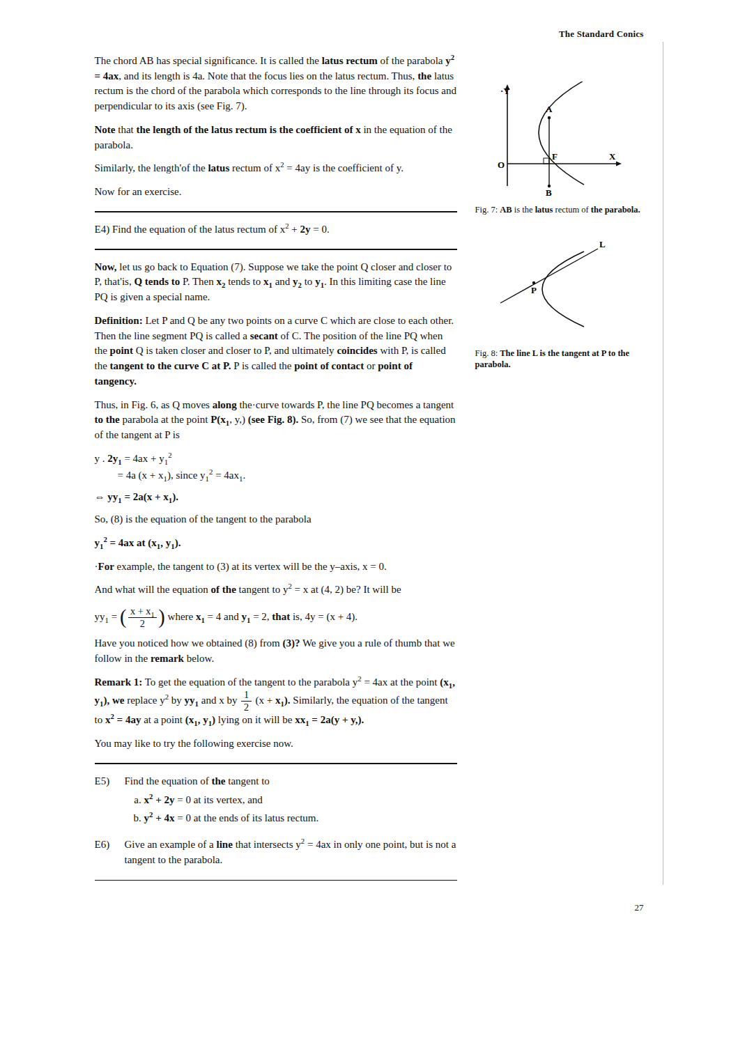The Standard Conics
The chord AB has special significance. It is called the latus rectum of the parabola y2 = 4ax, and its length is 4a. Note that the focus lies on the latus rectum. Thus, the latus rectum is the chord of the parabola which corresponds to the line through its focus and perpendicular to its axis (see Fig. 7).
Note that the length of the latus rectum is the coefficient of x in the equation of the parabola.
Similarly, the length'of the latus rectum of x2 = 4ay is the coefficient of y.
Now for an exercise.
E4) Find the equation of the latus rectum of x2 + 2y = 0.
Now, let us go back to Equation (7). Suppose we take the point Q closer and closer to P, that'is, Q tends to P. Then x2 tends to x1 and y2 to y1. In this limiting case the line PQ is given a special name.
Definition: Let P and Q be any two points on a curve C which are close to each other. Then the line segment PQ is called a secant of C. The position of the line PQ when the point Q is taken closer and closer to P, and ultimately coincides with P, is called the tangent to the curve C at P. P is called the point of contact or point of tangency.
Thus, in Fig. 6, as Q moves along the·curve towards P, the line PQ becomes a tangent to the parabola at the point P(x1, y,) (see Fig. 8). So, from (7) we see that the equation of the tangent at P is
y . 2y1 = 4ax + y12
= 4a (x + x1), since y12 = 4ax1.
⇔ yy1 = 2a(x + x1).
So, (8) is the equation of the tangent to the parabola
y12 = 4ax at (x1, y1).
·For example, the tangent to (3) at its vertex will be the y–axis, x = 0.
And what will the equation of the tangent to y2 = x at (4, 2) be? It will be
yy1 = (x + x12) where x1 = 4 and y1 = 2, that is, 4y = (x + 4).
Have you noticed how we obtained (8) from (3)? We give you a rule of thumb that we follow in the remark below.
Remark 1: To get the equation of the tangent to the parabola y2 = 4ax at the point (x1, y1), we replace y2 by yy1 and x by 12 (x + x1). Similarly, the equation of the tangent to x2 = 4ay at a point (x1, y1) lying on it will be xx1 = 2a(y + y,).
You may like to try the following exercise now.
E5) Find the equation of the tangent to
x2 + 2y = 0 at its vertex, and
y2 + 4x = 0 at the ends of its latus rectum.
E6) Give an example of a line that intersects y2 = 4ax in only one point, but is not a tangent to the parabola.
·Y X A B O F
Fig. 7: AB is the latus rectum of the parabola.
L P
Fig. 8: The line L is the tangent at P to the parabola.
27